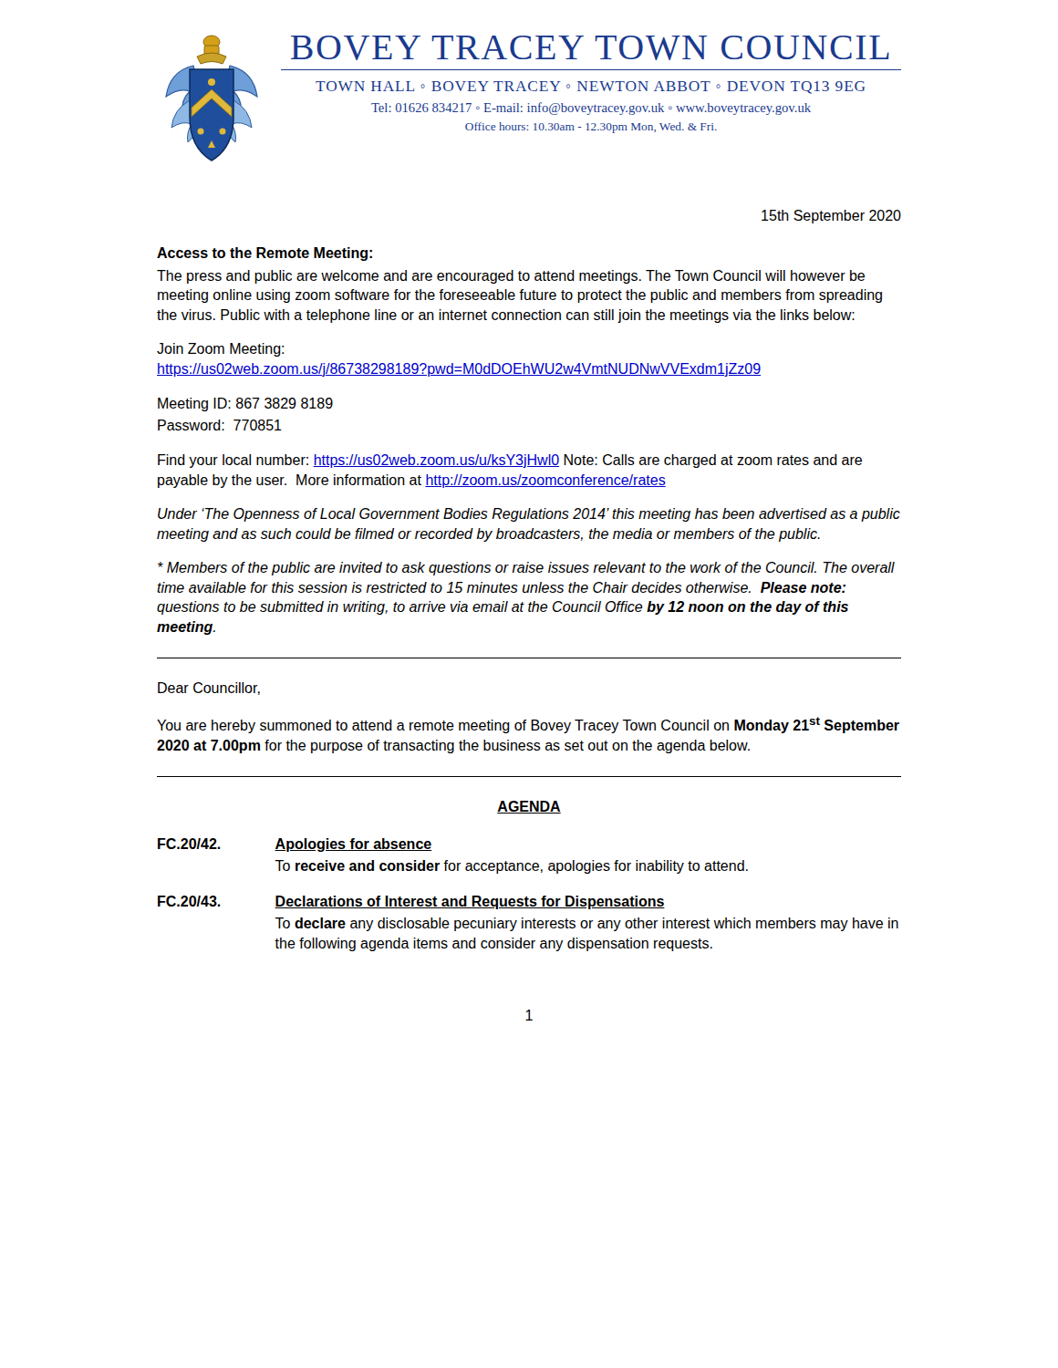BOVEY TRACEY TOWN COUNCIL
TOWN HALL ◦ BOVEY TRACEY ◦ NEWTON ABBOT ◦ DEVON TQ13 9EG
Tel: 01626 834217 ◦ E-mail: info@boveytracey.gov.uk ◦ www.boveytracey.gov.uk
Office hours: 10.30am - 12.30pm Mon, Wed. & Fri.
15th September 2020
Access to the Remote Meeting:
The press and public are welcome and are encouraged to attend meetings. The Town Council will however be meeting online using zoom software for the foreseeable future to protect the public and members from spreading the virus. Public with a telephone line or an internet connection can still join the meetings via the links below:
Join Zoom Meeting:
https://us02web.zoom.us/j/86738298189?pwd=M0dDOEhWU2w4VmtNUDNwVVExdm1jZz09
Meeting ID: 867 3829 8189
Password: 770851
Find your local number: https://us02web.zoom.us/u/ksY3jHwl0 Note: Calls are charged at zoom rates and are payable by the user. More information at http://zoom.us/zoomconference/rates
Under ‘The Openness of Local Government Bodies Regulations 2014’ this meeting has been advertised as a public meeting and as such could be filmed or recorded by broadcasters, the media or members of the public.
* Members of the public are invited to ask questions or raise issues relevant to the work of the Council. The overall time available for this session is restricted to 15 minutes unless the Chair decides otherwise. Please note: questions to be submitted in writing, to arrive via email at the Council Office by 12 noon on the day of this meeting.
Dear Councillor,
You are hereby summoned to attend a remote meeting of Bovey Tracey Town Council on Monday 21st September 2020 at 7.00pm for the purpose of transacting the business as set out on the agenda below.
AGENDA
| FC.20/42. | Apologies for absence To receive and consider for acceptance, apologies for inability to attend. |
| FC.20/43. | Declarations of Interest and Requests for Dispensations To declare any disclosable pecuniary interests or any other interest which members may have in the following agenda items and consider any dispensation requests. |
1